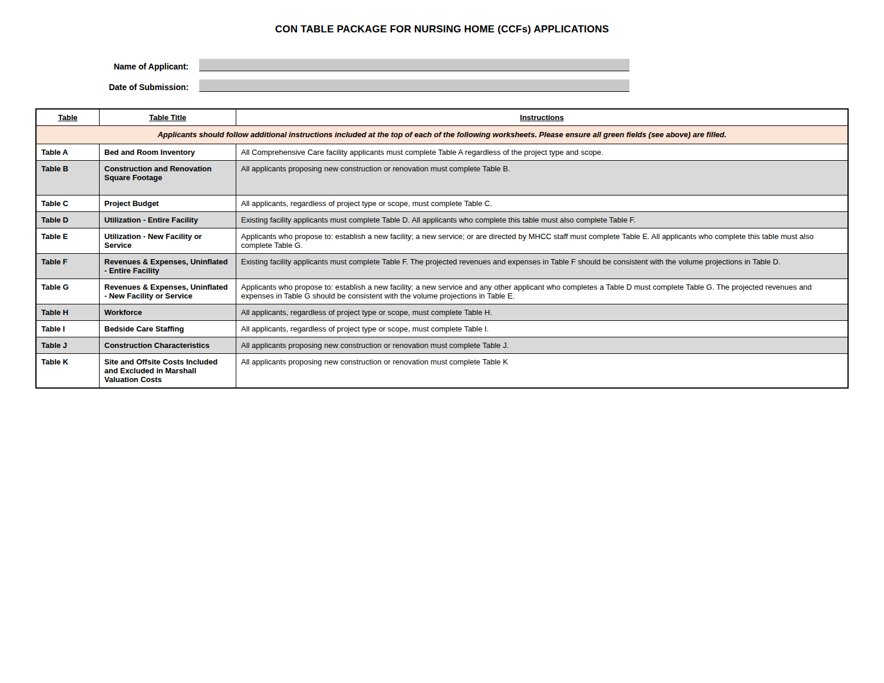CON TABLE PACKAGE FOR NURSING HOME (CCFs) APPLICATIONS
Name of Applicant:
Date of Submission:
| Applicants should follow additional instructions included at the top of each of the following worksheets. Please ensure all green fields (see above) are filled. |
| Table | Table Title | Instructions |
| Table A | Bed and Room Inventory | All Comprehensive Care facility applicants must complete Table A regardless of the project type and scope. |
| Table B | Construction and Renovation Square Footage | All applicants proposing new construction or renovation must complete Table B. |
| Table C | Project Budget | All applicants, regardless of project type or scope, must complete Table C. |
| Table D | Utilization - Entire Facility | Existing facility applicants must complete Table D. All applicants who complete this table must also complete Table F. |
| Table E | Utilization - New Facility or Service | Applicants who propose to: establish a new facility; a new service; or are directed by MHCC staff must complete Table E. All applicants who complete this table must also complete Table G. |
| Table F | Revenues & Expenses, Uninflated - Entire Facility | Existing facility applicants must complete Table F. The projected revenues and expenses in Table F should be consistent with the volume projections in Table D. |
| Table G | Revenues & Expenses, Uninflated - New Facility or Service | Applicants who propose to: establish a new facility; a new service and any other applicant who completes a Table D must complete Table G. The projected revenues and expenses in Table G should be consistent with the volume projections in Table E. |
| Table H | Workforce | All applicants, regardless of project type or scope, must complete Table H. |
| Table I | Bedside Care Staffing | All applicants, regardless of project type or scope, must complete Table I. |
| Table J | Construction Characteristics | All applicants proposing new construction or renovation must complete Table J. |
| Table K | Site and Offsite Costs Included and Excluded in Marshall Valuation Costs | All applicants proposing new construction or renovation must complete Table K |